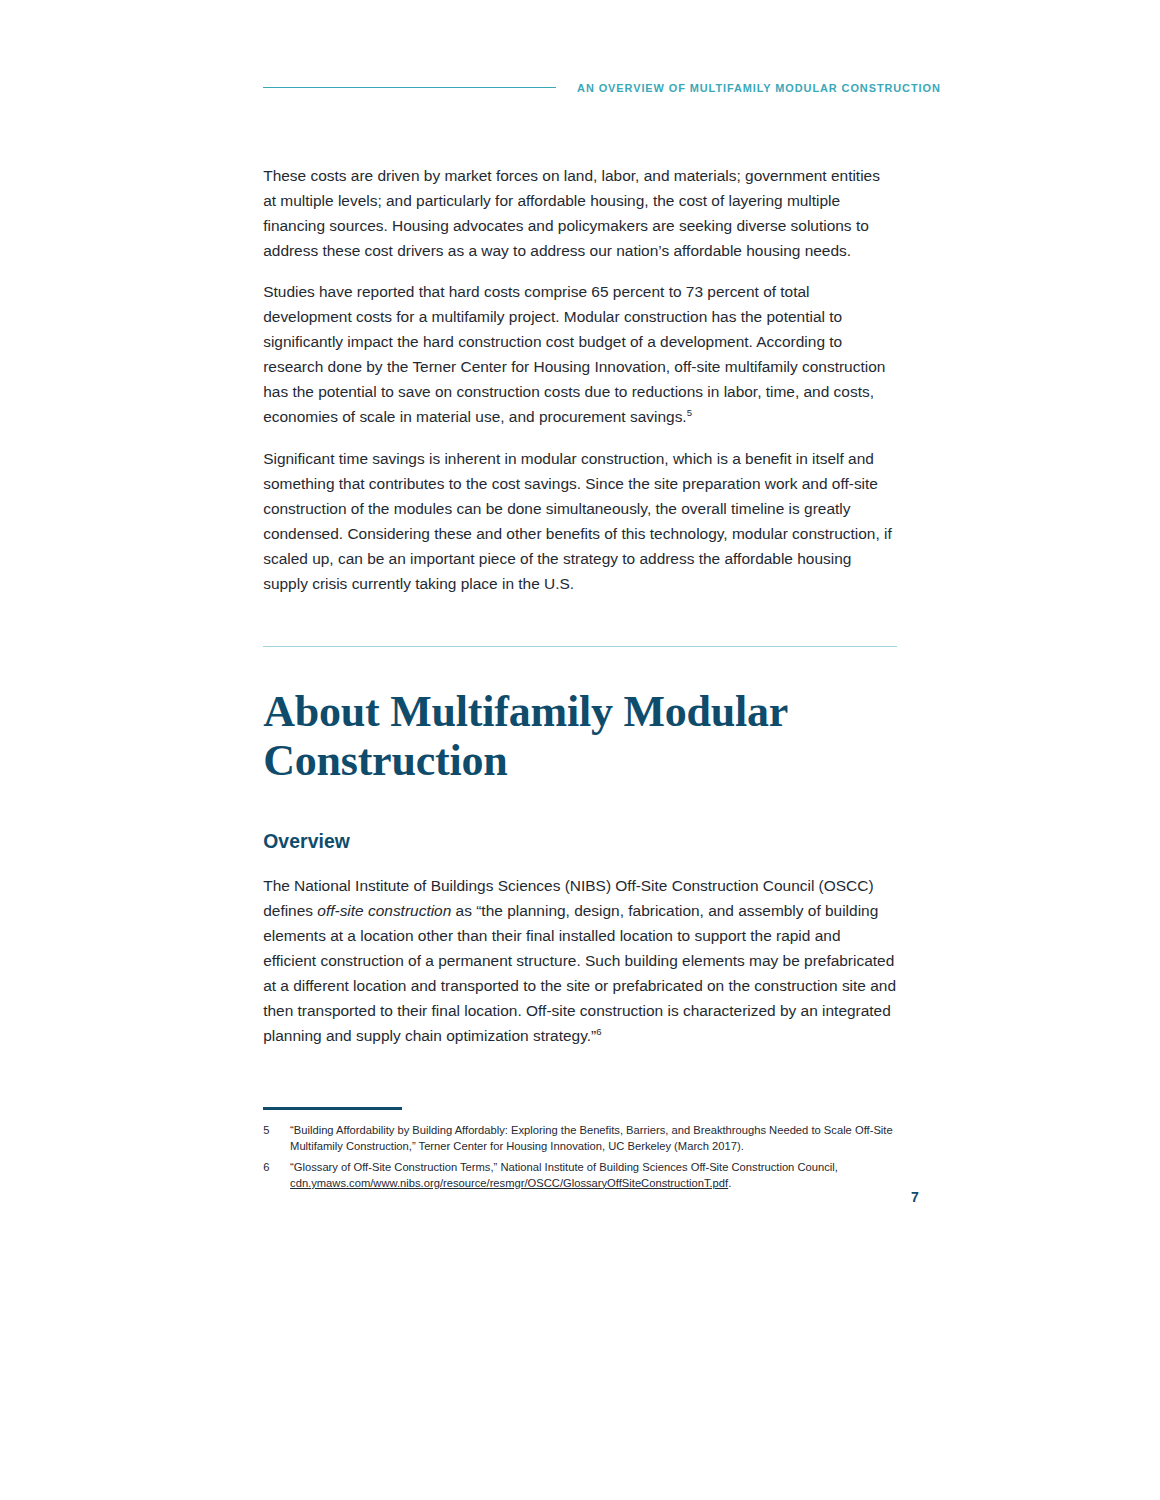An Overview of Multifamily Modular Construction
These costs are driven by market forces on land, labor, and materials; government entities at multiple levels; and particularly for affordable housing, the cost of layering multiple financing sources. Housing advocates and policymakers are seeking diverse solutions to address these cost drivers as a way to address our nation’s affordable housing needs.
Studies have reported that hard costs comprise 65 percent to 73 percent of total development costs for a multifamily project. Modular construction has the potential to significantly impact the hard construction cost budget of a development. According to research done by the Terner Center for Housing Innovation, off-site multifamily construction has the potential to save on construction costs due to reductions in labor, time, and costs, economies of scale in material use, and procurement savings.5
Significant time savings is inherent in modular construction, which is a benefit in itself and something that contributes to the cost savings. Since the site preparation work and off-site construction of the modules can be done simultaneously, the overall timeline is greatly condensed. Considering these and other benefits of this technology, modular construction, if scaled up, can be an important piece of the strategy to address the affordable housing supply crisis currently taking place in the U.S.
About Multifamily Modular
Construction
Overview
The National Institute of Buildings Sciences (NIBS) Off-Site Construction Council (OSCC) defines off-site construction as “the planning, design, fabrication, and assembly of building elements at a location other than their final installed location to support the rapid and efficient construction of a permanent structure. Such building elements may be prefabricated at a different location and transported to the site or prefabricated on the construction site and then transported to their final location. Off-site construction is characterized by an integrated planning and supply chain optimization strategy.”6
5 “Building Affordability by Building Affordably: Exploring the Benefits, Barriers, and Breakthroughs Needed to Scale Off-Site Multifamily Construction,” Terner Center for Housing Innovation, UC Berkeley (March 2017).
6 “Glossary of Off-Site Construction Terms,” National Institute of Building Sciences Off-Site Construction Council, cdn.ymaws.com/www.nibs.org/resource/resmgr/OSCC/GlossaryOffSiteConstructionT.pdf.
7